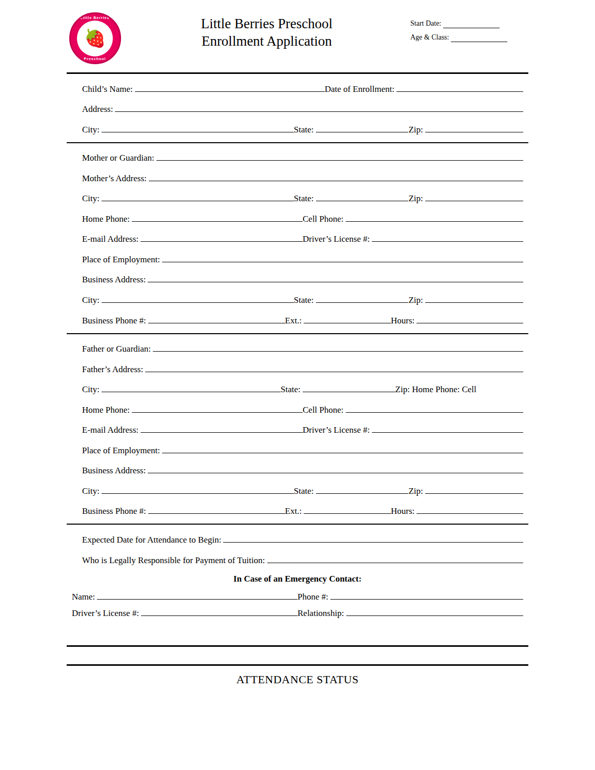Little Berries
🍓
Preschool
Little Berries Preschool
Enrollment Application
Start Date:
Age & Class:
Child’s Name:
Date of Enrollment:
Address:
City:
State:
Zip:
Mother or Guardian:
Mother’s Address:
City:
State:
Zip:
Home Phone:
Cell Phone:
E-mail Address:
Driver’s License #:
Place of Employment:
Business Address:
City:
State:
Zip:
Business Phone #:
Ext.:
Hours:
Father or Guardian:
Father’s Address:
City:
State:
Zip: Home Phone: Cell
Home Phone:
Cell Phone:
E-mail Address:
Driver’s License #:
Place of Employment:
Business Address:
City:
State:
Zip:
Business Phone #:
Ext.:
Hours:
Expected Date for Attendance to Begin:
Who is Legally Responsible for Payment of Tuition:
In Case of an Emergency Contact:
Name:
Phone #:
Driver’s License #:
Relationship:
ATTENDANCE STATUS